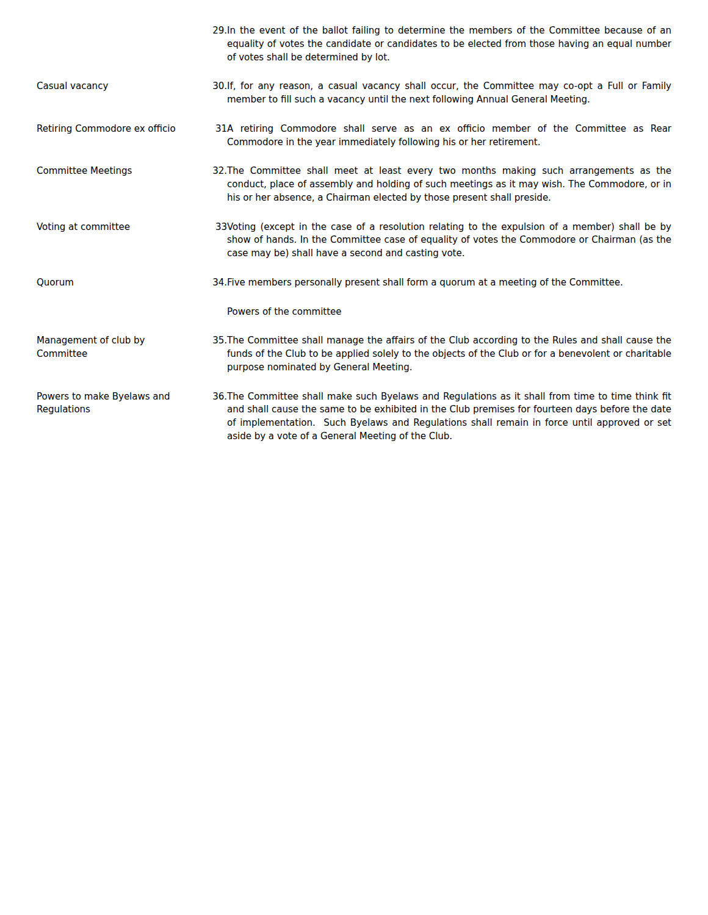| | 29. | In the event of the ballot failing to determine the members of the Committee because of an equality of votes the candidate or candidates to be elected from those having an equal number of votes shall be determined by lot. |
| Casual vacancy | 30. | If, for any reason, a casual vacancy shall occur, the Committee may co-opt a Full or Family member to fill such a vacancy until the next following Annual General Meeting. |
| Retiring Commodore ex officio | 31 | A retiring Commodore shall serve as an ex officio member of the Committee as Rear Commodore in the year immediately following his or her retirement. |
| Committee Meetings | 32. | The Committee shall meet at least every two months making such arrangements as the conduct, place of assembly and holding of such meetings as it may wish. The Commodore, or in his or her absence, a Chairman elected by those present shall preside. |
| Voting at committee | 33 | Voting (except in the case of a resolution relating to the expulsion of a member) shall be by show of hands. In the Committee case of equality of votes the Commodore or Chairman (as the case may be) shall have a second and casting vote. |
| Quorum | 34. | Five members personally present shall form a quorum at a meeting of the Committee. |
| | | Powers of the committee |
| Management of club by Committee | 35. | The Committee shall manage the affairs of the Club according to the Rules and shall cause the funds of the Club to be applied solely to the objects of the Club or for a benevolent or charitable purpose nominated by General Meeting. |
| Powers to make Byelaws and Regulations | 36. | The Committee shall make such Byelaws and Regulations as it shall from time to time think fit and shall cause the same to be exhibited in the Club premises for fourteen days before the date of implementation. Such Byelaws and Regulations shall remain in force until approved or set aside by a vote of a General Meeting of the Club. |